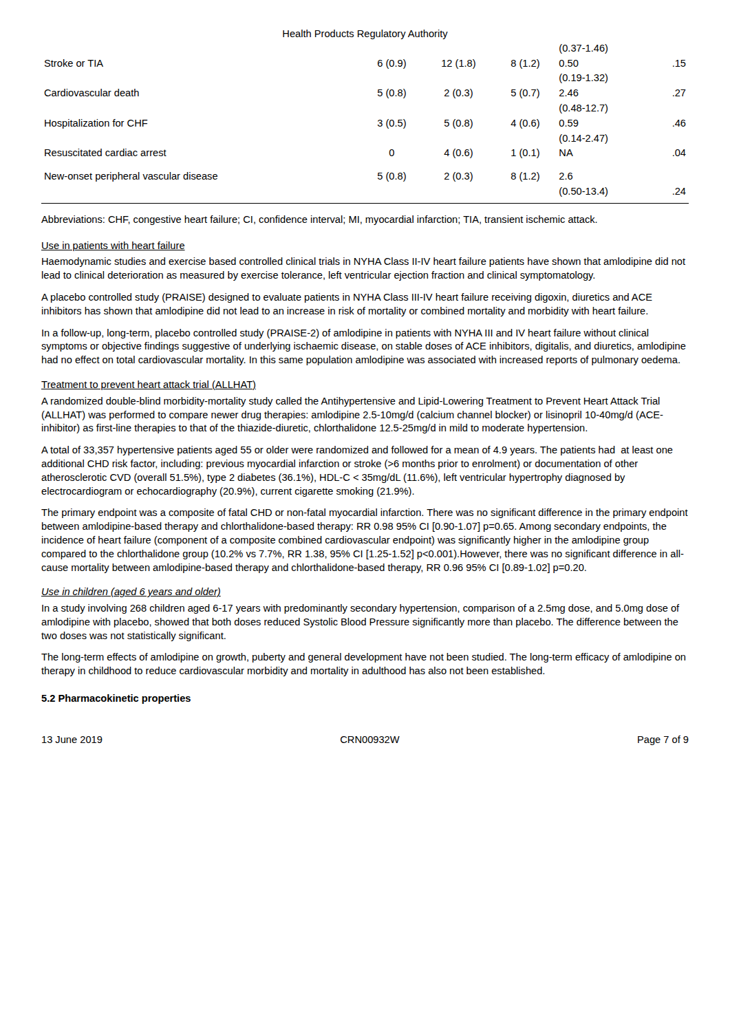Health Products Regulatory Authority
| | | | | (0.37-1.46) | |
| Stroke or TIA | 6 (0.9) | 12 (1.8) | 8 (1.2) | 0.50 | .15 |
| | | | | (0.19-1.32) | |
| Cardiovascular death | 5 (0.8) | 2 (0.3) | 5 (0.7) | 2.46 | .27 |
| | | | | (0.48-12.7) | |
| Hospitalization for CHF | 3 (0.5) | 5 (0.8) | 4 (0.6) | 0.59 | .46 |
| | | | | (0.14-2.47) | |
| Resuscitated cardiac arrest | 0 | 4 (0.6) | 1 (0.1) | NA | .04 |
| New-onset peripheral vascular disease | 5 (0.8) | 2 (0.3) | 8 (1.2) | 2.6 | |
| | | | | (0.50-13.4) | .24 |
Abbreviations: CHF, congestive heart failure; CI, confidence interval; MI, myocardial infarction; TIA, transient ischemic attack.
Use in patients with heart failure
Haemodynamic studies and exercise based controlled clinical trials in NYHA Class II-IV heart failure patients have shown that amlodipine did not lead to clinical deterioration as measured by exercise tolerance, left ventricular ejection fraction and clinical symptomatology.
A placebo controlled study (PRAISE) designed to evaluate patients in NYHA Class III-IV heart failure receiving digoxin, diuretics and ACE inhibitors has shown that amlodipine did not lead to an increase in risk of mortality or combined mortality and morbidity with heart failure.
In a follow-up, long-term, placebo controlled study (PRAISE-2) of amlodipine in patients with NYHA III and IV heart failure without clinical symptoms or objective findings suggestive of underlying ischaemic disease, on stable doses of ACE inhibitors, digitalis, and diuretics, amlodipine had no effect on total cardiovascular mortality. In this same population amlodipine was associated with increased reports of pulmonary oedema.
Treatment to prevent heart attack trial (ALLHAT)
A randomized double-blind morbidity-mortality study called the Antihypertensive and Lipid-Lowering Treatment to Prevent Heart Attack Trial (ALLHAT) was performed to compare newer drug therapies: amlodipine 2.5-10mg/d (calcium channel blocker) or lisinopril 10-40mg/d (ACE-inhibitor) as first-line therapies to that of the thiazide-diuretic, chlorthalidone 12.5-25mg/d in mild to moderate hypertension.
A total of 33,357 hypertensive patients aged 55 or older were randomized and followed for a mean of 4.9 years. The patients had at least one additional CHD risk factor, including: previous myocardial infarction or stroke (>6 months prior to enrolment) or documentation of other atherosclerotic CVD (overall 51.5%), type 2 diabetes (36.1%), HDL-C < 35mg/dL (11.6%), left ventricular hypertrophy diagnosed by electrocardiogram or echocardiography (20.9%), current cigarette smoking (21.9%).
The primary endpoint was a composite of fatal CHD or non-fatal myocardial infarction. There was no significant difference in the primary endpoint between amlodipine-based therapy and chlorthalidone-based therapy: RR 0.98 95% CI [0.90-1.07] p=0.65. Among secondary endpoints, the incidence of heart failure (component of a composite combined cardiovascular endpoint) was significantly higher in the amlodipine group compared to the chlorthalidone group (10.2% vs 7.7%, RR 1.38, 95% CI [1.25-1.52] p<0.001).However, there was no significant difference in all-cause mortality between amlodipine-based therapy and chlorthalidone-based therapy, RR 0.96 95% CI [0.89-1.02] p=0.20.
Use in children (aged 6 years and older)
In a study involving 268 children aged 6-17 years with predominantly secondary hypertension, comparison of a 2.5mg dose, and 5.0mg dose of amlodipine with placebo, showed that both doses reduced Systolic Blood Pressure significantly more than placebo. The difference between the two doses was not statistically significant.
The long-term effects of amlodipine on growth, puberty and general development have not been studied. The long-term efficacy of amlodipine on therapy in childhood to reduce cardiovascular morbidity and mortality in adulthood has also not been established.
5.2 Pharmacokinetic properties
13 June 2019 CRN00932W Page 7 of 9